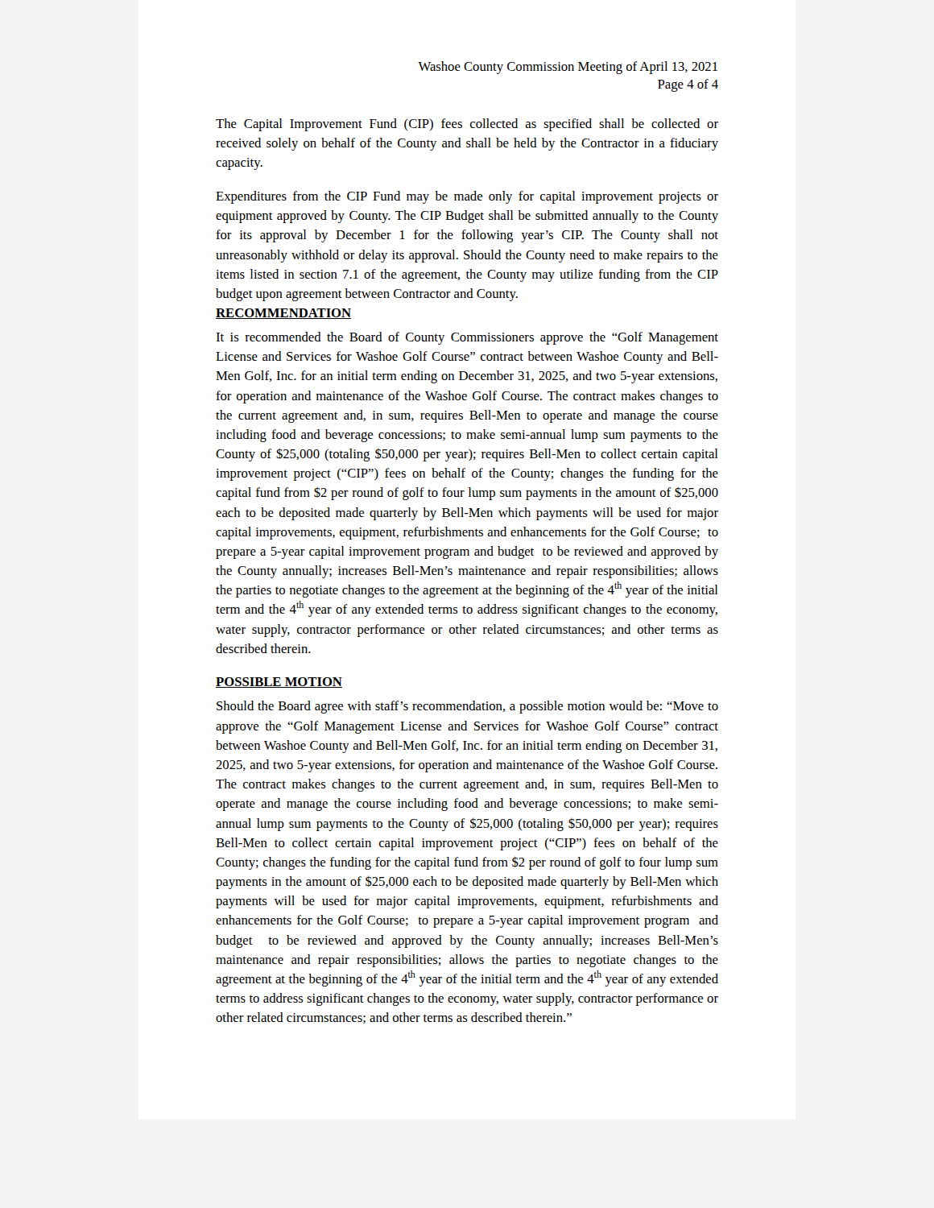Washoe County Commission Meeting of April 13, 2021 Page 4 of 4
The Capital Improvement Fund (CIP) fees collected as specified shall be collected or received solely on behalf of the County and shall be held by the Contractor in a fiduciary capacity.
Expenditures from the CIP Fund may be made only for capital improvement projects or equipment approved by County. The CIP Budget shall be submitted annually to the County for its approval by December 1 for the following year’s CIP. The County shall not unreasonably withhold or delay its approval. Should the County need to make repairs to the items listed in section 7.1 of the agreement, the County may utilize funding from the CIP budget upon agreement between Contractor and County.
RECOMMENDATION
It is recommended the Board of County Commissioners approve the “Golf Management License and Services for Washoe Golf Course” contract between Washoe County and Bell-Men Golf, Inc. for an initial term ending on December 31, 2025, and two 5-year extensions, for operation and maintenance of the Washoe Golf Course. The contract makes changes to the current agreement and, in sum, requires Bell-Men to operate and manage the course including food and beverage concessions; to make semi-annual lump sum payments to the County of $25,000 (totaling $50,000 per year); requires Bell-Men to collect certain capital improvement project (“CIP”) fees on behalf of the County; changes the funding for the capital fund from $2 per round of golf to four lump sum payments in the amount of $25,000 each to be deposited made quarterly by Bell-Men which payments will be used for major capital improvements, equipment, refurbishments and enhancements for the Golf Course; to prepare a 5-year capital improvement program and budget to be reviewed and approved by the County annually; increases Bell-Men’s maintenance and repair responsibilities; allows the parties to negotiate changes to the agreement at the beginning of the 4th year of the initial term and the 4th year of any extended terms to address significant changes to the economy, water supply, contractor performance or other related circumstances; and other terms as described therein.
POSSIBLE MOTION
Should the Board agree with staff’s recommendation, a possible motion would be: “Move to approve the “Golf Management License and Services for Washoe Golf Course” contract between Washoe County and Bell-Men Golf, Inc. for an initial term ending on December 31, 2025, and two 5-year extensions, for operation and maintenance of the Washoe Golf Course. The contract makes changes to the current agreement and, in sum, requires Bell-Men to operate and manage the course including food and beverage concessions; to make semi-annual lump sum payments to the County of $25,000 (totaling $50,000 per year); requires Bell-Men to collect certain capital improvement project (“CIP”) fees on behalf of the County; changes the funding for the capital fund from $2 per round of golf to four lump sum payments in the amount of $25,000 each to be deposited made quarterly by Bell-Men which payments will be used for major capital improvements, equipment, refurbishments and enhancements for the Golf Course; to prepare a 5-year capital improvement program and budget to be reviewed and approved by the County annually; increases Bell-Men’s maintenance and repair responsibilities; allows the parties to negotiate changes to the agreement at the beginning of the 4th year of the initial term and the 4th year of any extended terms to address significant changes to the economy, water supply, contractor performance or other related circumstances; and other terms as described therein.”